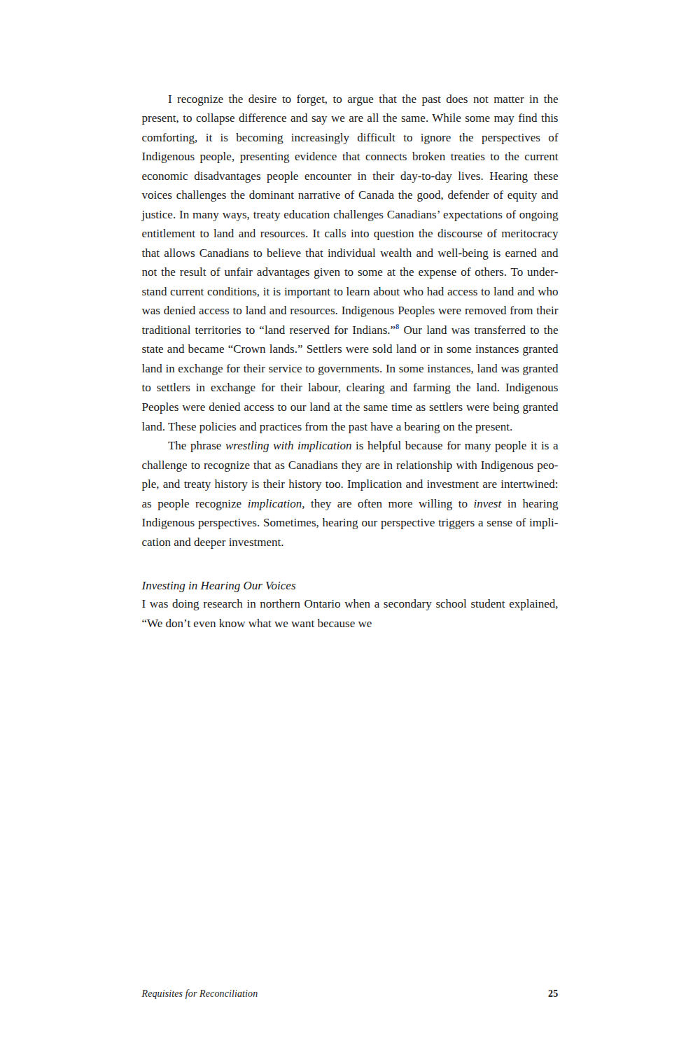I recognize the desire to forget, to argue that the past does not matter in the present, to collapse difference and say we are all the same. While some may find this comforting, it is becoming increasingly difficult to ignore the perspectives of Indigenous people, presenting evidence that connects broken treaties to the current economic disadvantages people encounter in their day-to-day lives. Hearing these voices challenges the dominant narrative of Canada the good, defender of equity and justice. In many ways, treaty education challenges Canadians’ expectations of ongoing entitlement to land and resources. It calls into question the discourse of meritocracy that allows Canadians to believe that individual wealth and well-being is earned and not the result of unfair advantages given to some at the expense of others. To understand current conditions, it is important to learn about who had access to land and who was denied access to land and resources. Indigenous Peoples were removed from their traditional territories to “land reserved for Indians.”8 Our land was transferred to the state and became “Crown lands.” Settlers were sold land or in some instances granted land in exchange for their service to governments. In some instances, land was granted to settlers in exchange for their labour, clearing and farming the land. Indigenous Peoples were denied access to our land at the same time as settlers were being granted land. These policies and practices from the past have a bearing on the present.
The phrase wrestling with implication is helpful because for many people it is a challenge to recognize that as Canadians they are in relationship with Indigenous people, and treaty history is their history too. Implication and investment are intertwined: as people recognize implication, they are often more willing to invest in hearing Indigenous perspectives. Sometimes, hearing our perspective triggers a sense of implication and deeper investment.
Investing in Hearing Our Voices
I was doing research in northern Ontario when a secondary school student explained, “We don’t even know what we want because we
Requisites for Reconciliation 25